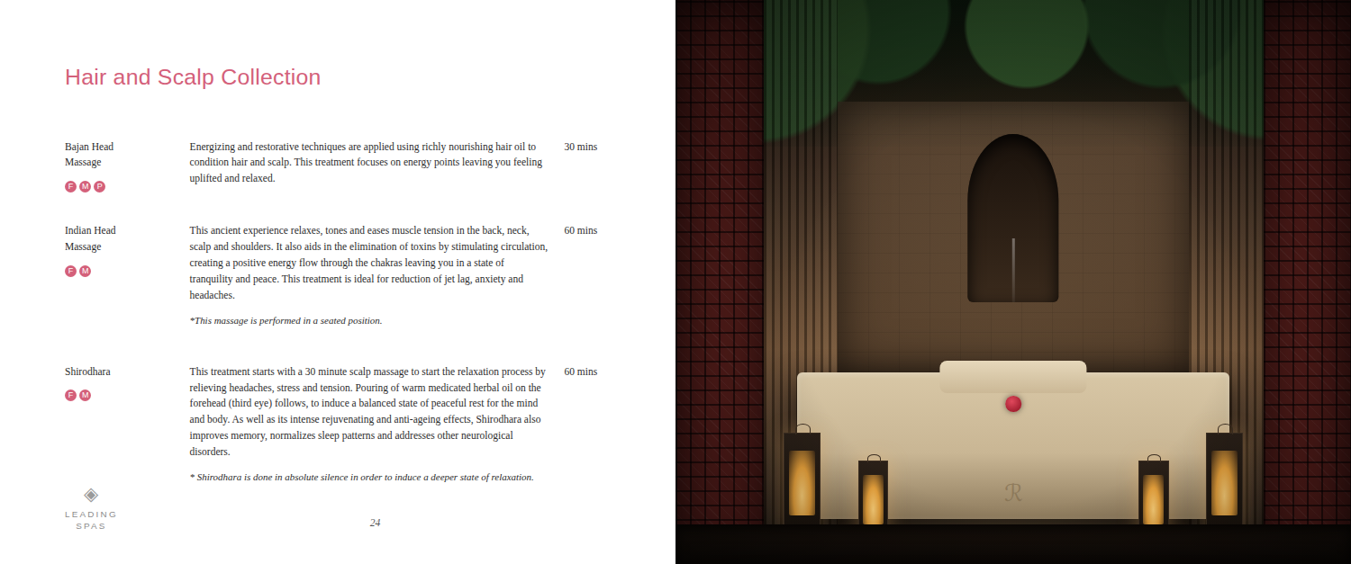Hair and Scalp Collection
Bajan Head
Massage FMP
Energizing and restorative techniques are applied using richly nourishing hair oil to condition hair and scalp. This treatment focuses on energy points leaving you feeling uplifted and relaxed.
30 mins
Indian Head
Massage FM
This ancient experience relaxes, tones and eases muscle tension in the back, neck, scalp and shoulders. It also aids in the elimination of toxins by stimulating circulation, creating a positive energy flow through the chakras leaving you in a state of tranquility and peace. This treatment is ideal for reduction of jet lag, anxiety and headaches.
*This massage is performed in a seated position.
60 mins
Shirodhara FM
This treatment starts with a 30 minute scalp massage to start the relaxation process by relieving headaches, stress and tension. Pouring of warm medicated herbal oil on the forehead (third eye) follows, to induce a balanced state of peaceful rest for the mind and body. As well as its intense rejuvenating and anti-ageing effects, Shirodhara also improves memory, normalizes sleep patterns and addresses other neurological disorders.
* Shirodhara is done in absolute silence in order to induce a deeper state of relaxation.
60 mins
◈ LEADING
SPAS
24
ℛ